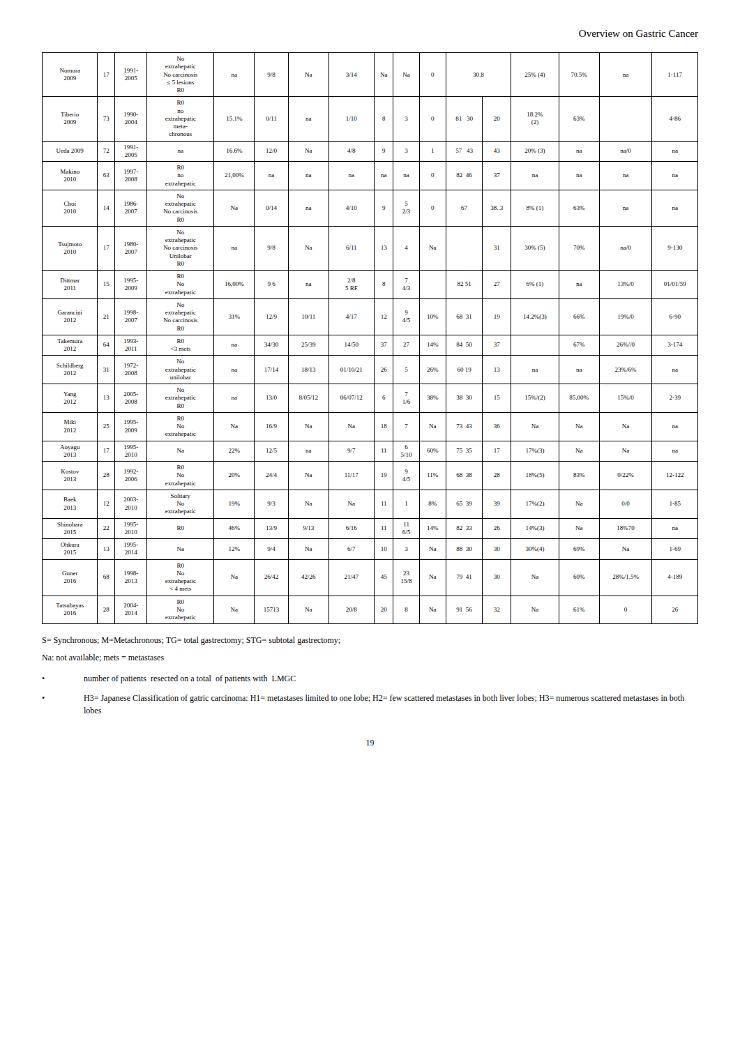Overview on Gastric Cancer
| Nomura 2009 | 17 | 1991- 2005 | No extrahepatic No carcinosis ≤ 5 lesions R0 | na | 9/8 | Na | 3/14 | Na | Na | 0 | 30.8 | 25% (4) | 70.5% | na | 1-117 |
| Tiberio 2009 | 73 | 1990- 2004 | R0 no extrahepatic meta- chronous | 15.1% | 0/11 | na | 1/10 | 8 | 3 | 0 | 81 30 | 20 | 18.2% (2) | 63% | | 4-86 |
| Ueda 2009 | 72 | 1991- 2005 | na | 16.6% | 12/0 | Na | 4/8 | 9 | 3 | 1 | 57 43 | 43 | 20% (3) | na | na/0 | na |
| Makino 2010 | 63 | 1997- 2008 | R0 no extrahepatic | 21,00% | na | na | na | na | na | 0 | 82 46 | 37 | na | na | na | na |
| Choi 2010 | 14 | 1986- 2007 | No extrahepatic No carcinosis R0 | Na | 0/14 | na | 4/10 | 9 | 5 2/3 | 0 | 67 | 38..3 | 8% (1) | 63% | na | na |
| Tsujmoto 2010 | 17 | 1980- 2007 | No extrahepatic No carcinosis Unilobar R0 | na | 9/8 | Na | 6/11 | 13 | 4 | Na | | 31 | 30% (5) | 70% | na/0 | 9-130 |
| Dittmar 2011 | 15 | 1995- 2009 | R0 No extrahepatic | 16,00% | 9 6 | na | 2/8 5 RF | 8 | 7 4/3 | | 82 51 | 27 | 6% (1) | na | 13%/0 | 01/01/59 |
| Garancini 2012 | 21 | 1998- 2007 | No extrahepatic No carcinosis R0 | 31% | 12/9 | 10/11 | 4/17 | 12 | 9 4/5 | 10% | 68 31 | 19 | 14.2%(3) | 66% | 19%/0 | 6-90 |
| Takemura 2012 | 64 | 1993- 2011 | R0 <3 mets | na | 34/30 | 25/39 | 14/50 | 37 | 27 | 14% | 84 50 | 37 | | 67% | 26%//0 | 3-174 |
| Schildberg 2012 | 31 | 1972- 2008 | No extrahepatic unilobar | na | 17/14 | 18/13 | 01/10/21 | 26 | 5 | 26% | 60 19 | 13 | na | na | 23%/6% | na |
| Yang 2012 | 13 | 2005- 2008 | No extrahepatic R0 | na | 13/0 | 8/05/12 | 06/07/12 | 6 | 7 1/6 | 38% | 38 30 | 15 | 15%/(2) | 85,00% | 15%/0 | 2-39 |
| Miki 2012 | 25 | 1995- 2009 | R0 No extrahepatic | Na | 16/9 | Na | Na | 18 | 7 | Na | 73 43 | 36 | Na | Na | Na | na |
| Aoyagu 2013 | 17 | 1995- 2010 | Na | 22% | 12/5 | na | 9/7 | 11 | 6 5/10 | 60% | 75 35 | 17 | 17%(3) | Na | Na | na |
| Kostov 2013 | 28 | 1992- 2006 | R0 No extrahepatic | 20% | 24/4 | Na | 11/17 | 19 | 9 4/5 | 11% | 68 38 | 28 | 18%(5) | 83% | 0/22% | 12-122 |
| Baek 2013 | 12 | 2003- 2010 | Solitary No extrahepatic | 19% | 9/3 | Na | Na | 11 | 1 | 8% | 65 39 | 39 | 17%(2) | Na | 0/0 | 1-85 |
| Shinohara 2015 | 22 | 1995- 2010 | R0 | 46% | 13/9 | 9/13 | 6/16 | 11 | 11 6/5 | 14% | 82 33 | 26 | 14%(3) | Na | 18%70 | na |
| Ohkura 2015 | 13 | 1995- 2014 | Na | 12% | 9/4 | Na | 6/7 | 10 | 3 | Na | 88 30 | 30 | 30%(4) | 69% | Na | 1-69 |
| Guner 2016 | 68 | 1998- 2013 | R0 No extrahepatic < 4 mets | Na | 26/42 | 42/26 | 21/47 | 45 | 23 15/8 | Na | 79 41 | 30 | Na | 60% | 28%/1.5% | 4-189 |
| Tatsubayas 2016 | 28 | 2004- 2014 | R0 No extrahepatic | Na | 15713 | Na | 20/8 | 20 | 8 | Na | 91 56 | 32 | Na | 61% | 0 | 26 |
S= Synchronous; M=Metachronous; TG= total gastrectomy; STG= subtotal gastrectomy;
Na: not available; mets = metastases
number of patients resected on a total of patients with LMGC
H3= Japanese Classification of gatric carcinoma: H1= metastases limited to one lobe; H2= few scattered metastases in both liver lobes; H3= numerous scattered metastases in both lobes
19